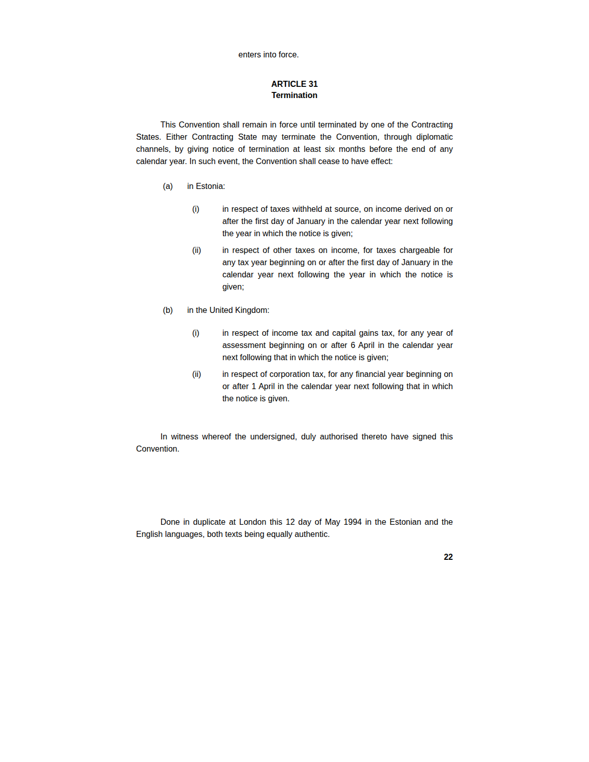enters into force.
ARTICLE 31Termination
This Convention shall remain in force until terminated by one of the Contracting States. Either Contracting State may terminate the Convention, through diplomatic channels, by giving notice of termination at least six months before the end of any calendar year. In such event, the Convention shall cease to have effect:
(a) in Estonia:
(i) in respect of taxes withheld at source, on income derived on or after the first day of January in the calendar year next following the year in which the notice is given;
(ii) in respect of other taxes on income, for taxes chargeable for any tax year beginning on or after the first day of January in the calendar year next following the year in which the notice is given;
(b) in the United Kingdom:
(i) in respect of income tax and capital gains tax, for any year of assessment beginning on or after 6 April in the calendar year next following that in which the notice is given;
(ii) in respect of corporation tax, for any financial year beginning on or after 1 April in the calendar year next following that in which the notice is given.
In witness whereof the undersigned, duly authorised thereto have signed this Convention.
Done in duplicate at London this 12 day of May 1994 in the Estonian and the English languages, both texts being equally authentic.
22